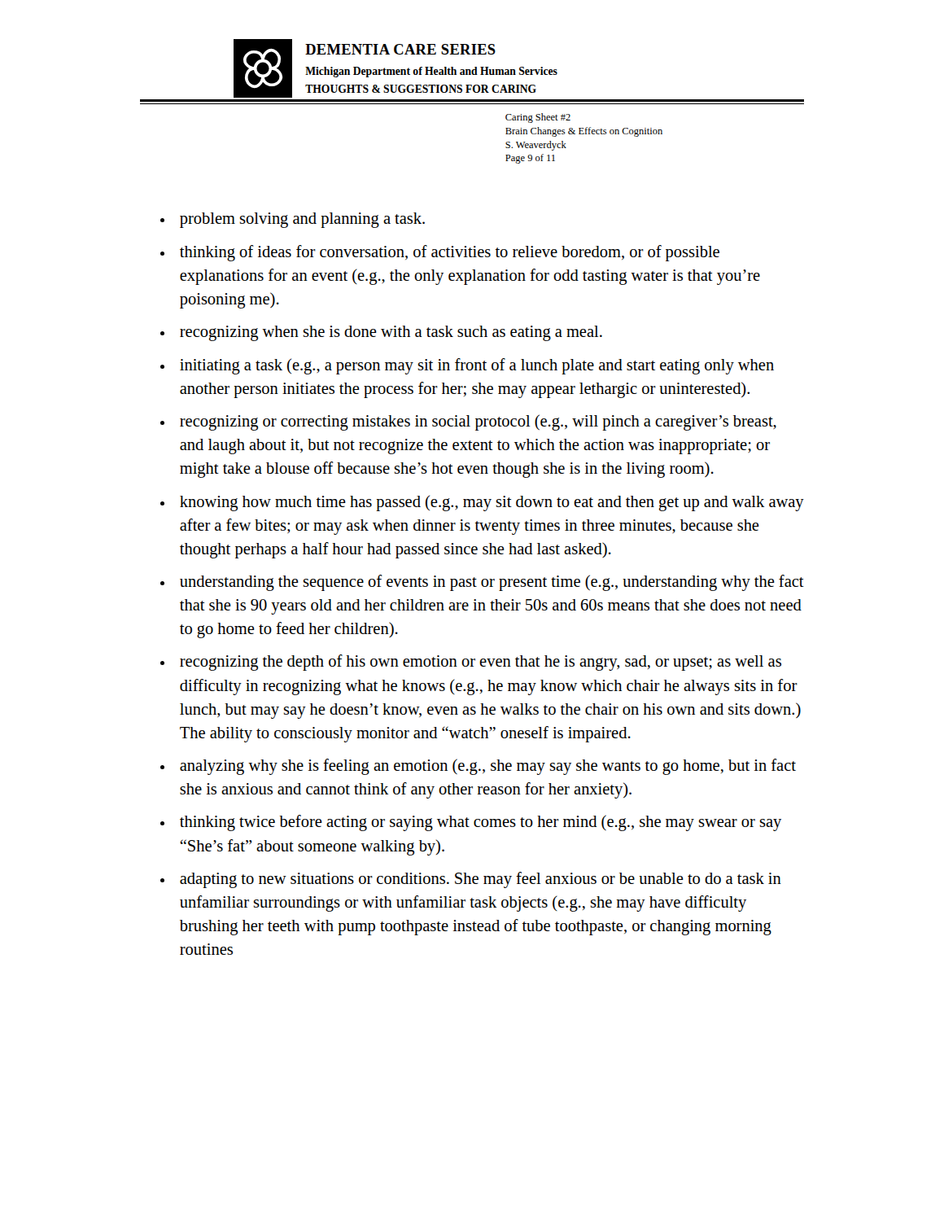DEMENTIA CARE SERIES
Michigan Department of Health and Human Services
THOUGHTS & SUGGESTIONS FOR CARING
Caring Sheet #2
Brain Changes & Effects on Cognition
S. Weaverdyck
Page 9 of 11
problem solving and planning a task.
thinking of ideas for conversation, of activities to relieve boredom, or of possible explanations for an event (e.g., the only explanation for odd tasting water is that you’re poisoning me).
recognizing when she is done with a task such as eating a meal.
initiating a task (e.g., a person may sit in front of a lunch plate and start eating only when another person initiates the process for her; she may appear lethargic or uninterested).
recognizing or correcting mistakes in social protocol (e.g., will pinch a caregiver’s breast, and laugh about it, but not recognize the extent to which the action was inappropriate; or might take a blouse off because she’s hot even though she is in the living room).
knowing how much time has passed (e.g., may sit down to eat and then get up and walk away after a few bites; or may ask when dinner is twenty times in three minutes, because she thought perhaps a half hour had passed since she had last asked).
understanding the sequence of events in past or present time (e.g., understanding why the fact that she is 90 years old and her children are in their 50s and 60s means that she does not need to go home to feed her children).
recognizing the depth of his own emotion or even that he is angry, sad, or upset; as well as difficulty in recognizing what he knows (e.g., he may know which chair he always sits in for lunch, but may say he doesn’t know, even as he walks to the chair on his own and sits down.) The ability to consciously monitor and “watch” oneself is impaired.
analyzing why she is feeling an emotion (e.g., she may say she wants to go home, but in fact she is anxious and cannot think of any other reason for her anxiety).
thinking twice before acting or saying what comes to her mind (e.g., she may swear or say “She’s fat” about someone walking by).
adapting to new situations or conditions. She may feel anxious or be unable to do a task in unfamiliar surroundings or with unfamiliar task objects (e.g., she may have difficulty brushing her teeth with pump toothpaste instead of tube toothpaste, or changing morning routines